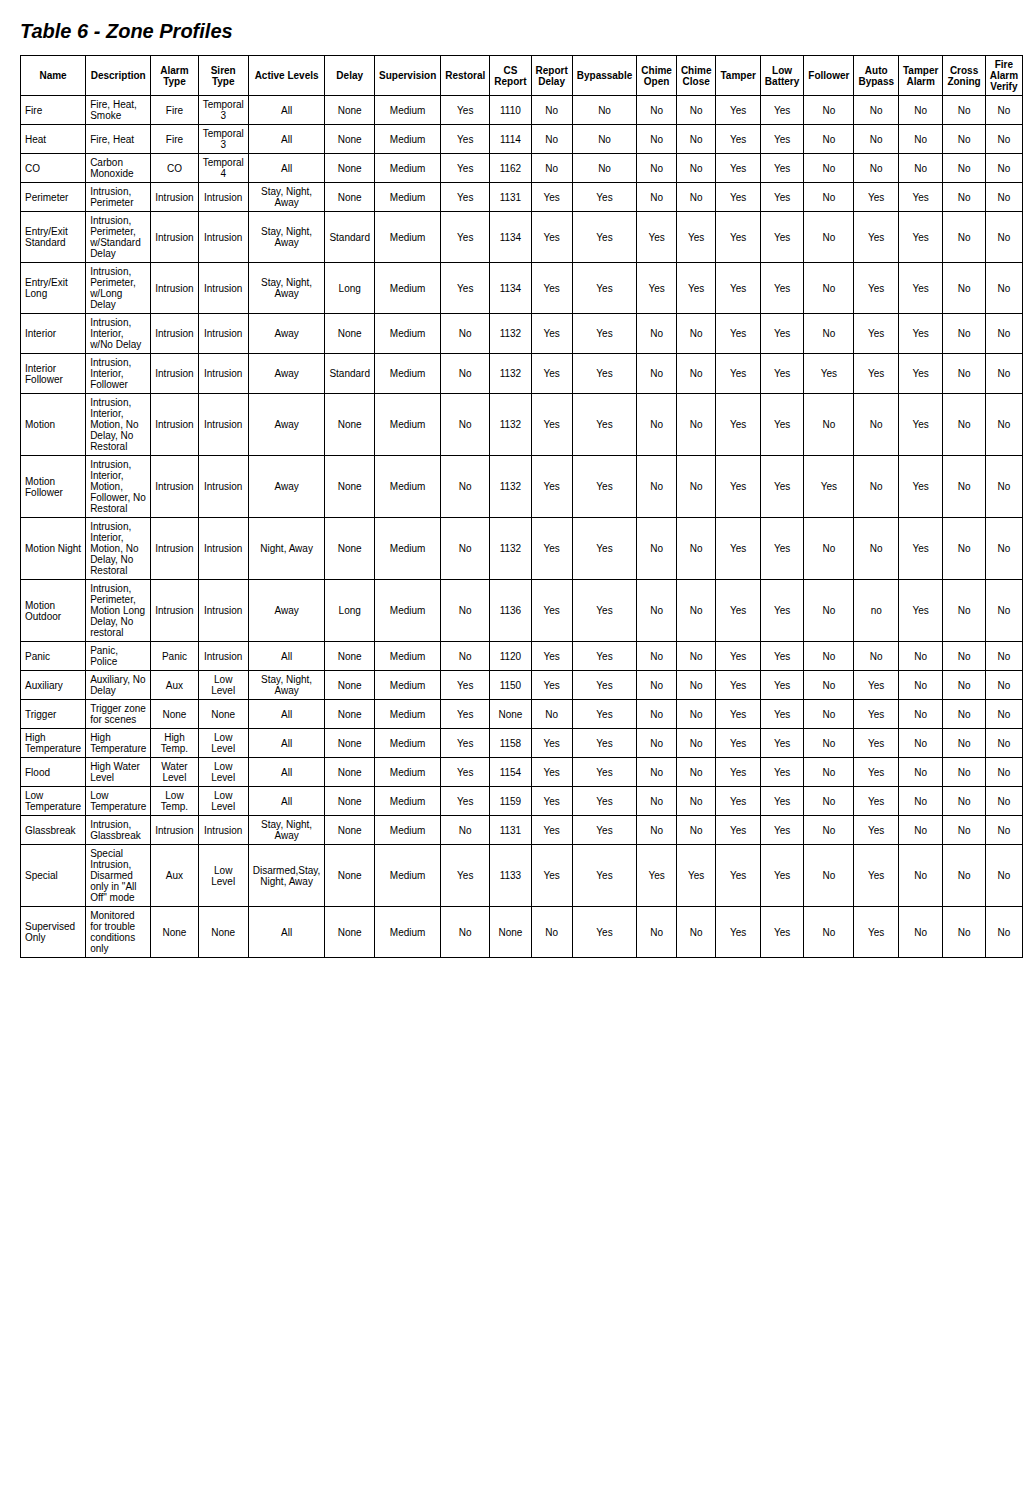Table 6 - Zone Profiles
| Name | Description | Alarm Type | Siren Type | Active Levels | Delay | Supervision | Restoral | CS Report | Report Delay | Bypassable | Chime Open | Chime Close | Tamper | Low Battery | Follower | Auto Bypass | Tamper Alarm | Cross Zoning | Fire Alarm Verify |
| --- | --- | --- | --- | --- | --- | --- | --- | --- | --- | --- | --- | --- | --- | --- | --- | --- | --- | --- | --- |
| Fire | Fire, Heat, Smoke | Fire | Temporal 3 | All | None | Medium | Yes | 1110 | No | No | No | No | Yes | Yes | No | No | No | No | No |
| Heat | Fire, Heat | Fire | Temporal 3 | All | None | Medium | Yes | 1114 | No | No | No | No | Yes | Yes | No | No | No | No | No |
| CO | Carbon Monoxide | CO | Temporal 4 | All | None | Medium | Yes | 1162 | No | No | No | No | Yes | Yes | No | No | No | No | No |
| Perimeter | Intrusion, Perimeter | Intrusion | Intrusion | Stay, Night, Away | None | Medium | Yes | 1131 | Yes | Yes | No | No | Yes | Yes | No | Yes | Yes | No | No |
| Entry/Exit Standard | Intrusion, Perimeter, w/Standard Delay | Intrusion | Intrusion | Stay, Night, Away | Standard | Medium | Yes | 1134 | Yes | Yes | Yes | Yes | Yes | Yes | No | Yes | Yes | No | No |
| Entry/Exit Long | Intrusion, Perimeter, w/Long Delay | Intrusion | Intrusion | Stay, Night, Away | Long | Medium | Yes | 1134 | Yes | Yes | Yes | Yes | Yes | Yes | No | Yes | Yes | No | No |
| Interior | Intrusion, Interior, w/No Delay | Intrusion | Intrusion | Away | None | Medium | No | 1132 | Yes | Yes | No | No | Yes | Yes | No | Yes | Yes | No | No |
| Interior Follower | Intrusion, Interior, Follower | Intrusion | Intrusion | Away | Standard | Medium | No | 1132 | Yes | Yes | No | No | Yes | Yes | Yes | Yes | Yes | No | No |
| Motion | Intrusion, Interior, Motion, No Delay, No Restoral | Intrusion | Intrusion | Away | None | Medium | No | 1132 | Yes | Yes | No | No | Yes | Yes | No | No | Yes | No | No |
| Motion Follower | Intrusion, Interior, Motion, Follower, No Restoral | Intrusion | Intrusion | Away | None | Medium | No | 1132 | Yes | Yes | No | No | Yes | Yes | Yes | No | Yes | No | No |
| Motion Night | Intrusion, Interior, Motion, No Delay, No Restoral | Intrusion | Intrusion | Night, Away | None | Medium | No | 1132 | Yes | Yes | No | No | Yes | Yes | No | No | Yes | No | No |
| Motion Outdoor | Intrusion, Perimeter, Motion Long Delay, No restoral | Intrusion | Intrusion | Away | Long | Medium | No | 1136 | Yes | Yes | No | No | Yes | Yes | No | no | Yes | No | No |
| Panic | Panic, Police | Panic | Intrusion | All | None | Medium | No | 1120 | Yes | Yes | No | No | Yes | Yes | No | No | No | No | No |
| Auxiliary | Auxiliary, No Delay | Aux | Low Level | Stay, Night, Away | None | Medium | Yes | 1150 | Yes | Yes | No | No | Yes | Yes | No | Yes | No | No | No |
| Trigger | Trigger zone for scenes | None | None | All | None | Medium | Yes | None | No | Yes | No | No | Yes | Yes | No | Yes | No | No | No |
| High Temperature | High Temperature | High Temp. | Low Level | All | None | Medium | Yes | 1158 | Yes | Yes | No | No | Yes | Yes | No | Yes | No | No | No |
| Flood | High Water Level | Water Level | Low Level | All | None | Medium | Yes | 1154 | Yes | Yes | No | No | Yes | Yes | No | Yes | No | No | No |
| Low Temperature | Low Temperature | Low Temp. | Low Level | All | None | Medium | Yes | 1159 | Yes | Yes | No | No | Yes | Yes | No | Yes | No | No | No |
| Glassbreak | Intrusion, Glassbreak | Intrusion | Intrusion | Stay, Night, Away | None | Medium | No | 1131 | Yes | Yes | No | No | Yes | Yes | No | Yes | No | No | No |
| Special | Special Intrusion, Disarmed only in "All Off" mode | Aux | Low Level | Disarmed,Stay, Night, Away | None | Medium | Yes | 1133 | Yes | Yes | Yes | Yes | Yes | Yes | No | Yes | No | No | No |
| Supervised Only | Monitored for trouble conditions only | None | None | All | None | Medium | No | None | No | Yes | No | No | Yes | Yes | No | Yes | No | No | No |